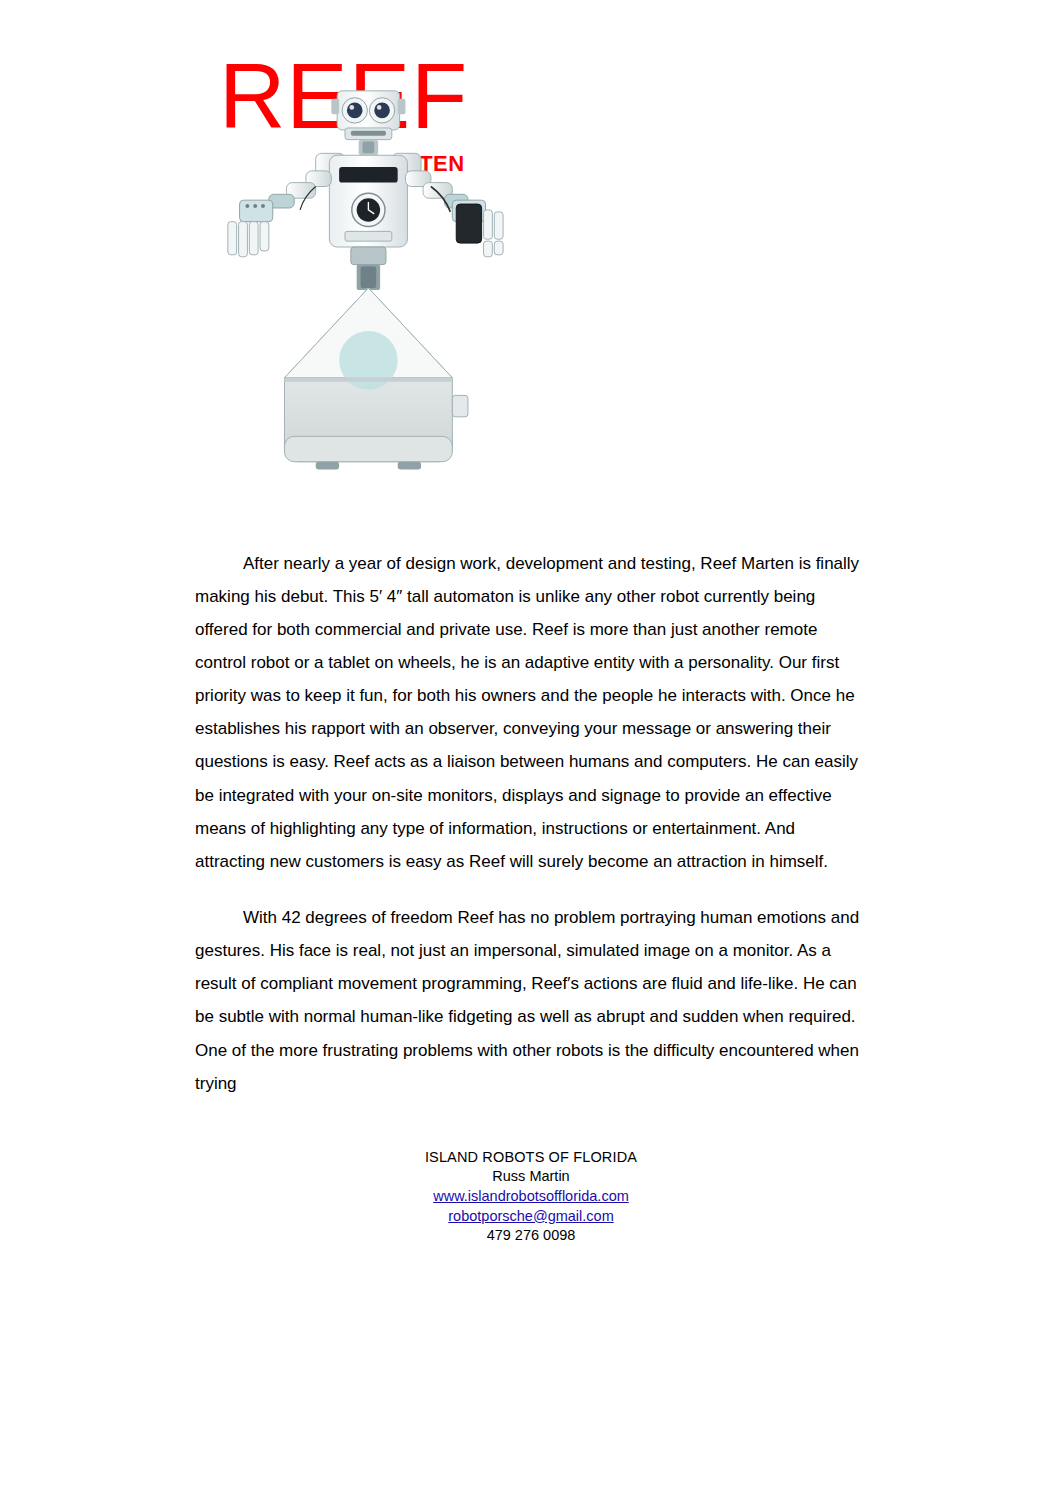REEF
MARTEN
After nearly a year of design work, development and testing, Reef Marten is finally making his debut. This 5′ 4″ tall automaton is unlike any other robot currently being offered for both commercial and private use. Reef is more than just another remote control robot or a tablet on wheels, he is an adaptive entity with a personality. Our first priority was to keep it fun, for both his owners and the people he interacts with. Once he establishes his rapport with an observer, conveying your message or answering their questions is easy. Reef acts as a liaison between humans and computers. He can easily be integrated with your on-site monitors, displays and signage to provide an effective means of highlighting any type of information, instructions or entertainment. And attracting new customers is easy as Reef will surely become an attraction in himself.
With 42 degrees of freedom Reef has no problem portraying human emotions and gestures. His face is real, not just an impersonal, simulated image on a monitor. As a result of compliant movement programming, Reef′s actions are fluid and life-like. He can be subtle with normal human-like fidgeting as well as abrupt and sudden when required. One of the more frustrating problems with other robots is the difficulty encountered when trying
ISLAND ROBOTS OF FLORIDA
Russ Martin
www.islandrobotsofflorida.com
robotporsche@gmail.com
479 276 0098